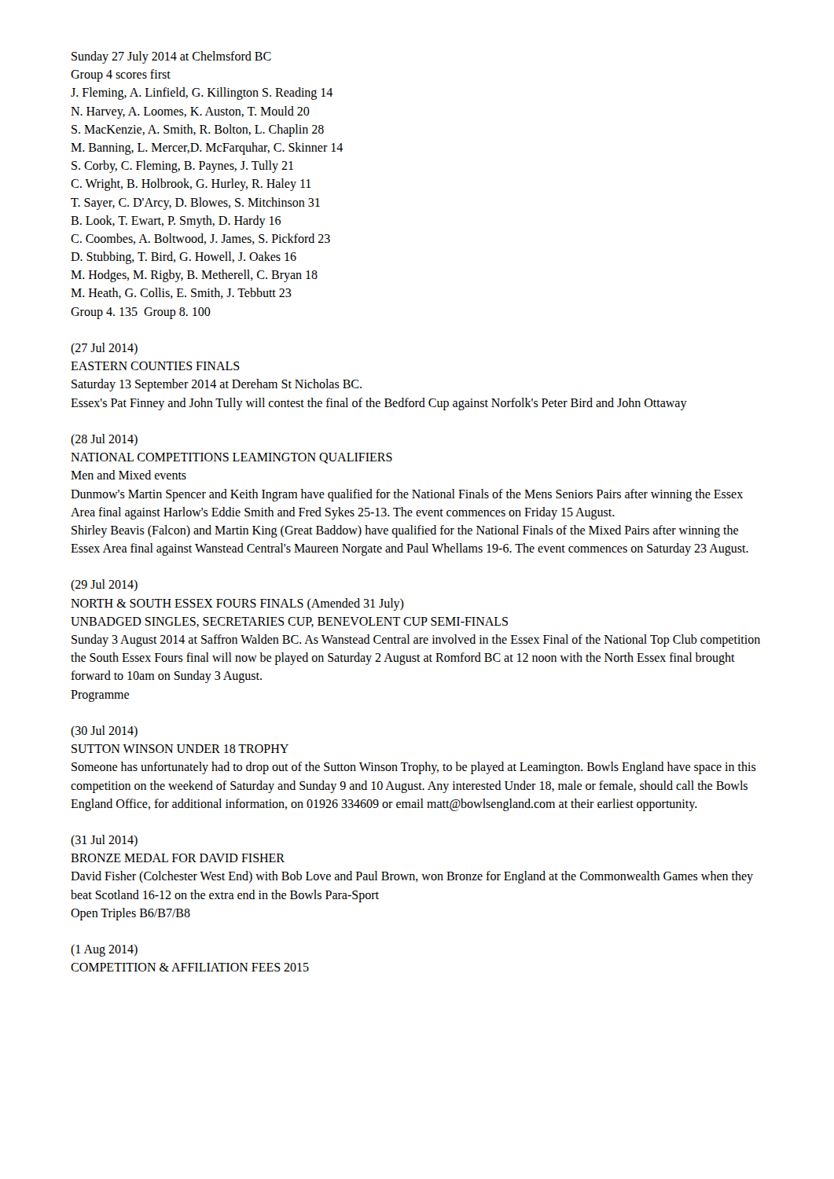Sunday 27 July 2014 at Chelmsford BC
Group 4 scores first
J. Fleming, A. Linfield, G. Killington S. Reading 14
N. Harvey, A. Loomes, K. Auston, T. Mould 20
S. MacKenzie, A. Smith, R. Bolton, L. Chaplin 28
M. Banning, L. Mercer,D. McFarquhar, C. Skinner 14
S. Corby, C. Fleming, B. Paynes, J. Tully 21
C. Wright, B. Holbrook, G. Hurley, R. Haley 11
T. Sayer, C. D'Arcy, D. Blowes, S. Mitchinson 31
B. Look, T. Ewart, P. Smyth, D. Hardy 16
C. Coombes, A. Boltwood, J. James, S. Pickford 23
D. Stubbing, T. Bird, G. Howell, J. Oakes 16
M. Hodges, M. Rigby, B. Metherell, C. Bryan 18
M. Heath, G. Collis, E. Smith, J. Tebbutt 23
Group 4. 135 Group 8. 100
(27 Jul 2014)
EASTERN COUNTIES FINALS
Saturday 13 September 2014 at Dereham St Nicholas BC.
Essex's Pat Finney and John Tully will contest the final of the Bedford Cup against Norfolk's Peter Bird and John Ottaway
(28 Jul 2014)
NATIONAL COMPETITIONS LEAMINGTON QUALIFIERS
Men and Mixed events
Dunmow's Martin Spencer and Keith Ingram have qualified for the National Finals of the Mens Seniors Pairs after winning the Essex Area final against Harlow's Eddie Smith and Fred Sykes 25-13. The event commences on Friday 15 August.
Shirley Beavis (Falcon) and Martin King (Great Baddow) have qualified for the National Finals of the Mixed Pairs after winning the Essex Area final against Wanstead Central's Maureen Norgate and Paul Whellams 19-6. The event commences on Saturday 23 August.
(29 Jul 2014)
NORTH & SOUTH ESSEX FOURS FINALS (Amended 31 July)
UNBADGED SINGLES, SECRETARIES CUP, BENEVOLENT CUP SEMI-FINALS
Sunday 3 August 2014 at Saffron Walden BC. As Wanstead Central are involved in the Essex Final of the National Top Club competition the South Essex Fours final will now be played on Saturday 2 August at Romford BC at 12 noon with the North Essex final brought forward to 10am on Sunday 3 August.
Programme
(30 Jul 2014)
SUTTON WINSON UNDER 18 TROPHY
Someone has unfortunately had to drop out of the Sutton Winson Trophy, to be played at Leamington. Bowls England have space in this competition on the weekend of Saturday and Sunday 9 and 10 August. Any interested Under 18, male or female, should call the Bowls England Office, for additional information, on 01926 334609 or email matt@bowlsengland.com at their earliest opportunity.
(31 Jul 2014)
BRONZE MEDAL FOR DAVID FISHER
David Fisher (Colchester West End) with Bob Love and Paul Brown, won Bronze for England at the Commonwealth Games when they beat Scotland 16-12 on the extra end in the Bowls Para-Sport
Open Triples B6/B7/B8
(1 Aug 2014)
COMPETITION & AFFILIATION FEES 2015